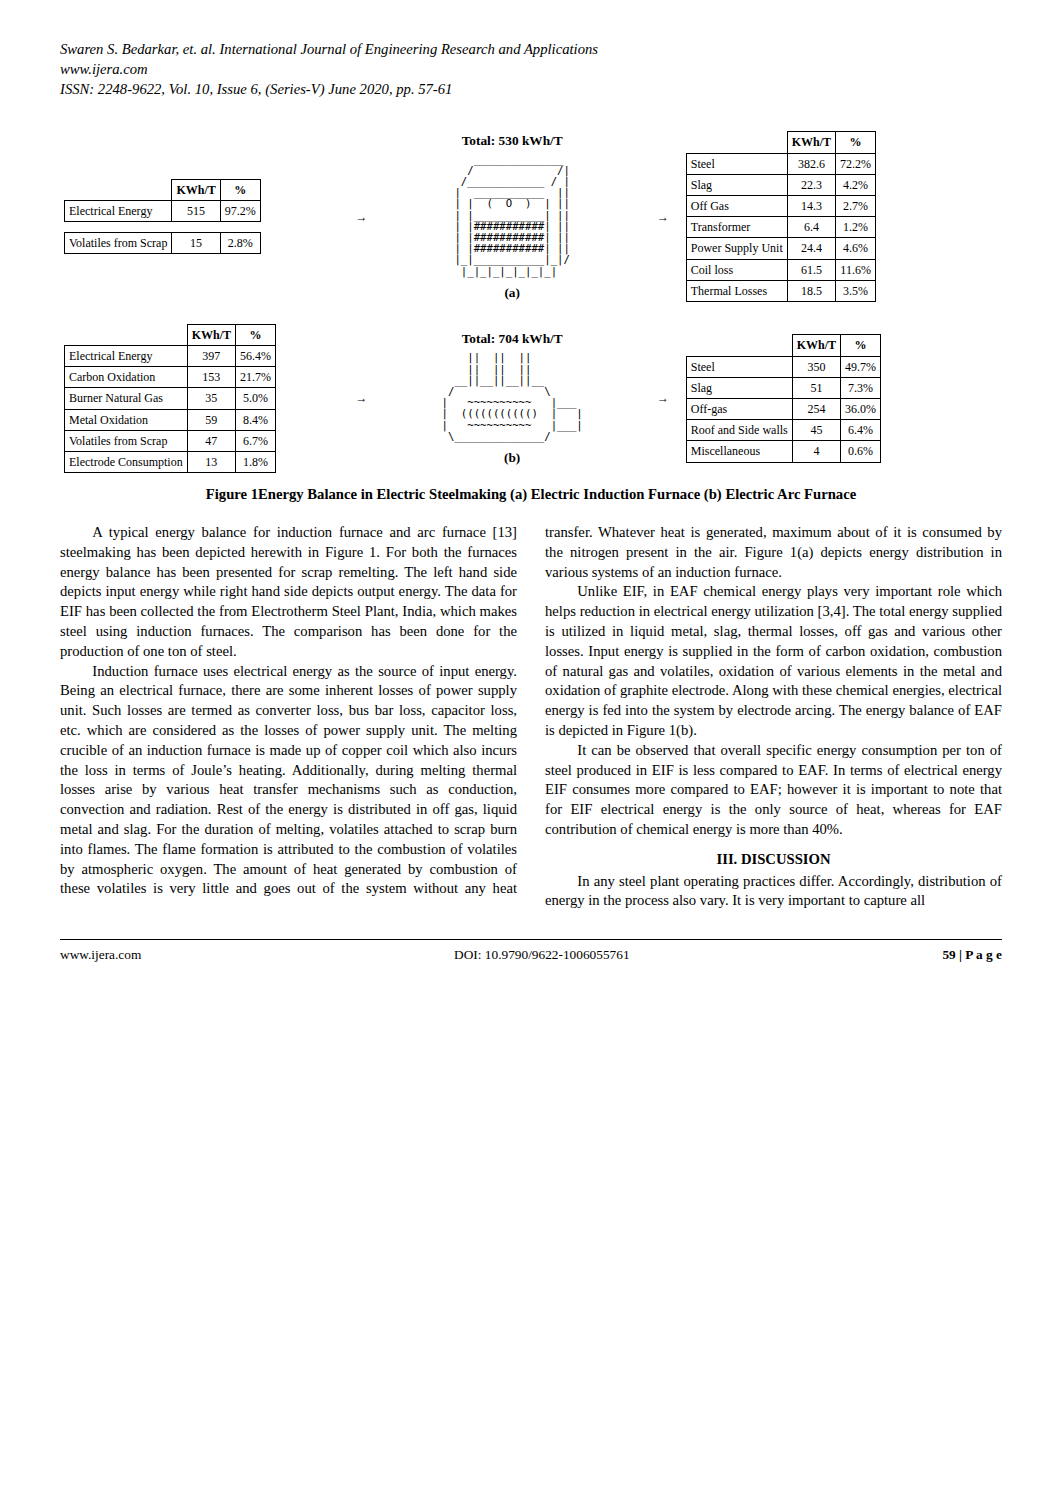Swaren S. Bedarkar, et. al. International Journal of Engineering Research and Applications www.ijera.com ISSN: 2248-9622, Vol. 10, Issue 6, (Series-V) June 2020, pp. 57-61
| / / KWh/T / % / / Electrical Energy / 515 / 97.2% / / Volatiles from Scrap / 15 / 2.8% / | → | Total: 530 kWh/T ______________ / // /____________ / / / ___________ // / / ( O ) / // / /___________/ // / /###########/ // / /###########/ // / /###########/ // /_/___________/_// /_/_/_/_/_/_/_/ (a) | → | / / KWh/T / % / / Steel / 382.6 / 72.2% / / Slag / 22.3 / 4.2% / / Off Gas / 14.3 / 2.7% / / Transformer / 6.4 / 1.2% / / Power Supply Unit / 24.4 / 4.6% / / Coil loss / 61.5 / 11.6% / / Thermal Losses / 18.5 / 3.5% / |
| / / KWh/T / % / / Electrical Energy / 397 / 56.4% / / Carbon Oxidation / 153 / 21.7% / / Burner Natural Gas / 35 / 5.0% / / Metal Oxidation / 59 / 8.4% / / Volatiles from Scrap / 47 / 6.7% / / Electrode Consumption / 13 / 1.8% / | → | Total: 704 kWh/T // // // // // // __//__//__//__ / \ / ~~~~~~~~~~ /___ / ((((((((((() / / / ~~~~~~~~~~ /___/ \______________/ (b) | → | / / KWh/T / % / / Steel / 350 / 49.7% / / Slag / 51 / 7.3% / / Off-gas / 254 / 36.0% / / Roof and Side walls / 45 / 6.4% / / Miscellaneous / 4 / 0.6% / |
Figure 1Energy Balance in Electric Steelmaking (a) Electric Induction Furnace (b) Electric Arc Furnace
A typical energy balance for induction furnace and arc furnace [13] steelmaking has been depicted herewith in Figure 1. For both the furnaces energy balance has been presented for scrap remelting. The left hand side depicts input energy while right hand side depicts output energy. The data for EIF has been collected the from Electrotherm Steel Plant, India, which makes steel using induction furnaces. The comparison has been done for the production of one ton of steel.
Induction furnace uses electrical energy as the source of input energy. Being an electrical furnace, there are some inherent losses of power supply unit. Such losses are termed as converter loss, bus bar loss, capacitor loss, etc. which are considered as the losses of power supply unit. The melting crucible of an induction furnace is made up of copper coil which also incurs the loss in terms of Joule’s heating. Additionally, during melting thermal losses arise by various heat transfer mechanisms such as conduction, convection and radiation. Rest of the energy is distributed in off gas, liquid metal and slag. For the duration of melting, volatiles attached to scrap burn into flames. The flame formation is attributed to the combustion of volatiles by atmospheric oxygen. The amount of heat generated by combustion of these volatiles is very little and goes out of the system without any heat transfer. Whatever heat is generated, maximum about of it is consumed by the nitrogen present in the air. Figure 1(a) depicts energy distribution in various systems of an induction furnace.
Unlike EIF, in EAF chemical energy plays very important role which helps reduction in electrical energy utilization [3,4]. The total energy supplied is utilized in liquid metal, slag, thermal losses, off gas and various other losses. Input energy is supplied in the form of carbon oxidation, combustion of natural gas and volatiles, oxidation of various elements in the metal and oxidation of graphite electrode. Along with these chemical energies, electrical energy is fed into the system by electrode arcing. The energy balance of EAF is depicted in Figure 1(b).
It can be observed that overall specific energy consumption per ton of steel produced in EIF is less compared to EAF. In terms of electrical energy EIF consumes more compared to EAF; however it is important to note that for EIF electrical energy is the only source of heat, whereas for EAF contribution of chemical energy is more than 40%.
III. DISCUSSION
In any steel plant operating practices differ. Accordingly, distribution of energy in the process also vary. It is very important to capture all
www.ijera.com
DOI: 10.9790/9622-1006055761
59 | P a g e